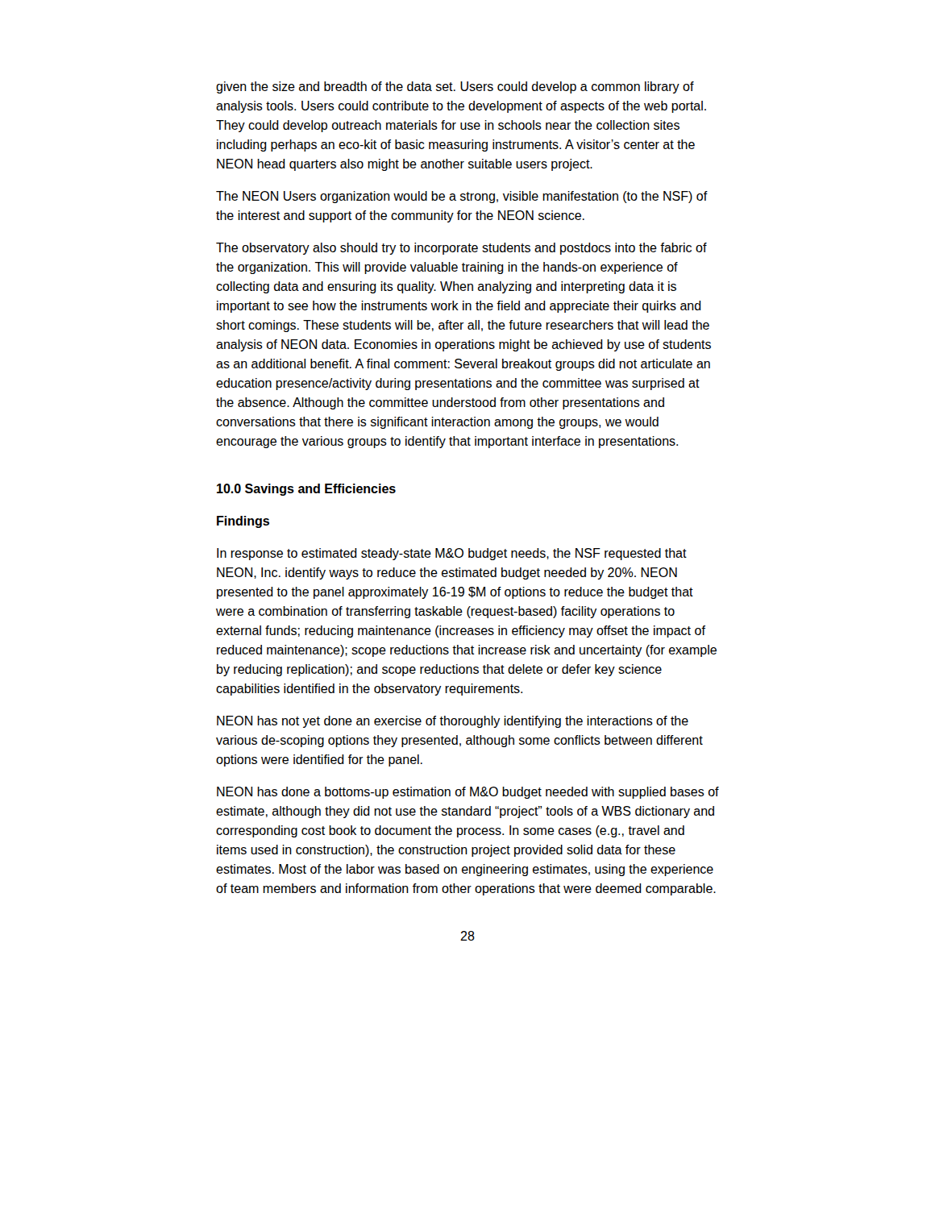given the size and breadth of the data set. Users could develop a common library of analysis tools. Users could contribute to the development of aspects of the web portal. They could develop outreach materials for use in schools near the collection sites including perhaps an eco-kit of basic measuring instruments. A visitor’s center at the NEON head quarters also might be another suitable users project.
The NEON Users organization would be a strong, visible manifestation (to the NSF) of the interest and support of the community for the NEON science.
The observatory also should try to incorporate students and postdocs into the fabric of the organization. This will provide valuable training in the hands-on experience of collecting data and ensuring its quality. When analyzing and interpreting data it is important to see how the instruments work in the field and appreciate their quirks and short comings. These students will be, after all, the future researchers that will lead the analysis of NEON data. Economies in operations might be achieved by use of students as an additional benefit. A final comment: Several breakout groups did not articulate an education presence/activity during presentations and the committee was surprised at the absence. Although the committee understood from other presentations and conversations that there is significant interaction among the groups, we would encourage the various groups to identify that important interface in presentations.
10.0 Savings and Efficiencies
Findings
In response to estimated steady-state M&O budget needs, the NSF requested that NEON, Inc. identify ways to reduce the estimated budget needed by 20%. NEON presented to the panel approximately 16-19 $M of options to reduce the budget that were a combination of transferring taskable (request-based) facility operations to external funds; reducing maintenance (increases in efficiency may offset the impact of reduced maintenance); scope reductions that increase risk and uncertainty (for example by reducing replication); and scope reductions that delete or defer key science capabilities identified in the observatory requirements.
NEON has not yet done an exercise of thoroughly identifying the interactions of the various de-scoping options they presented, although some conflicts between different options were identified for the panel.
NEON has done a bottoms-up estimation of M&O budget needed with supplied bases of estimate, although they did not use the standard “project” tools of a WBS dictionary and corresponding cost book to document the process. In some cases (e.g., travel and items used in construction), the construction project provided solid data for these estimates. Most of the labor was based on engineering estimates, using the experience of team members and information from other operations that were deemed comparable.
28